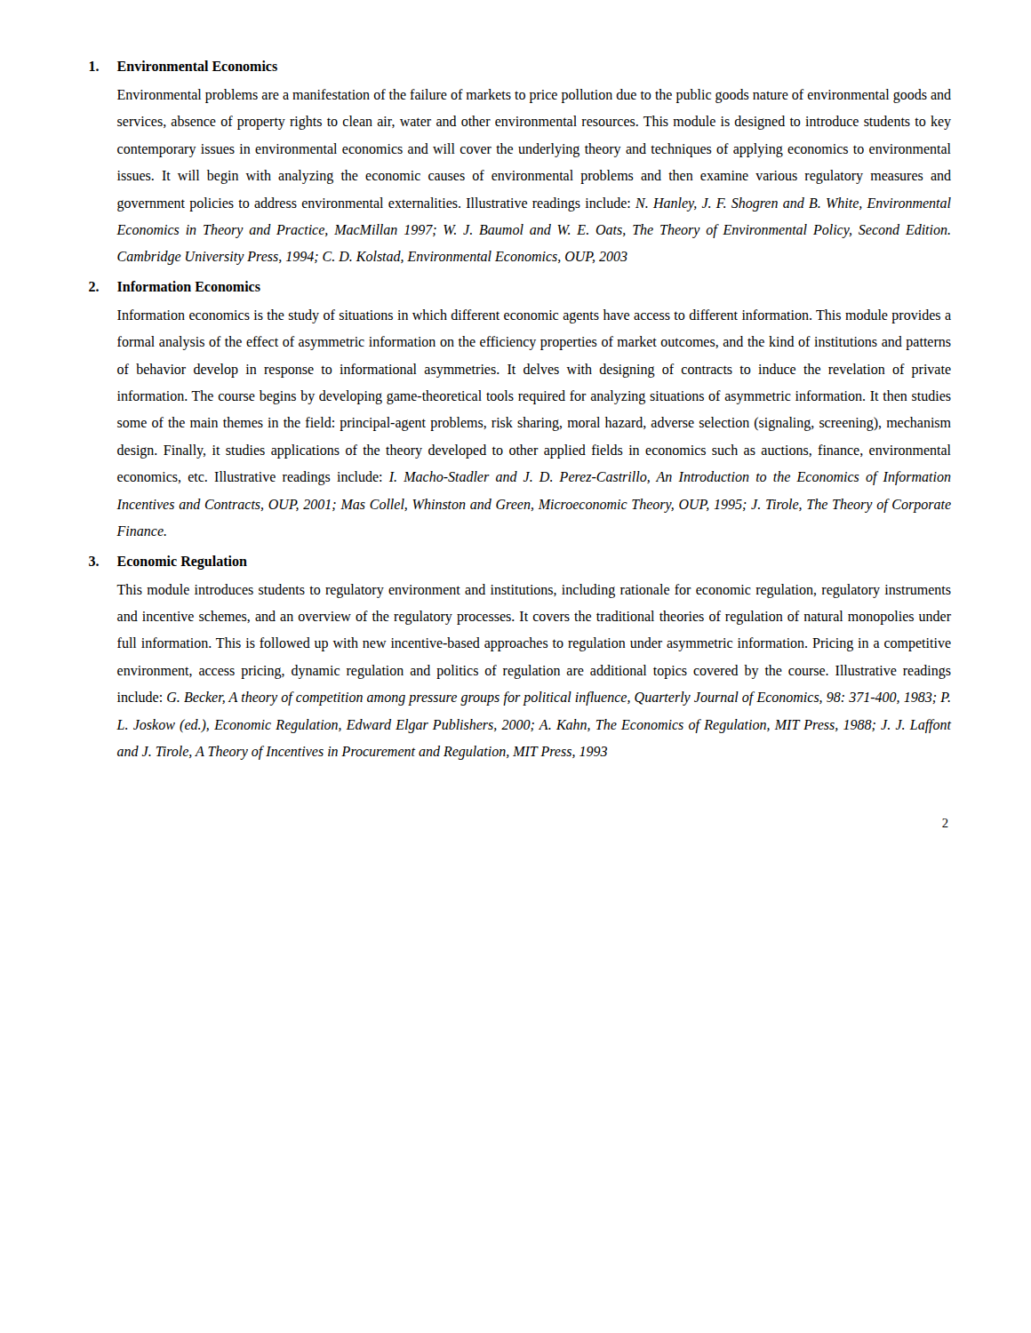Environmental Economics Environmental problems are a manifestation of the failure of markets to price pollution due to the public goods nature of environmental goods and services, absence of property rights to clean air, water and other environmental resources. This module is designed to introduce students to key contemporary issues in environmental economics and will cover the underlying theory and techniques of applying economics to environmental issues. It will begin with analyzing the economic causes of environmental problems and then examine various regulatory measures and government policies to address environmental externalities. Illustrative readings include: N. Hanley, J. F. Shogren and B. White, Environmental Economics in Theory and Practice, MacMillan 1997; W. J. Baumol and W. E. Oats, The Theory of Environmental Policy, Second Edition. Cambridge University Press, 1994; C. D. Kolstad, Environmental Economics, OUP, 2003
Information Economics Information economics is the study of situations in which different economic agents have access to different information. This module provides a formal analysis of the effect of asymmetric information on the efficiency properties of market outcomes, and the kind of institutions and patterns of behavior develop in response to informational asymmetries. It delves with designing of contracts to induce the revelation of private information. The course begins by developing game-theoretical tools required for analyzing situations of asymmetric information. It then studies some of the main themes in the field: principal-agent problems, risk sharing, moral hazard, adverse selection (signaling, screening), mechanism design. Finally, it studies applications of the theory developed to other applied fields in economics such as auctions, finance, environmental economics, etc. Illustrative readings include: I. Macho-Stadler and J. D. Perez-Castrillo, An Introduction to the Economics of Information Incentives and Contracts, OUP, 2001; Mas Collel, Whinston and Green, Microeconomic Theory, OUP, 1995; J. Tirole, The Theory of Corporate Finance.
Economic Regulation This module introduces students to regulatory environment and institutions, including rationale for economic regulation, regulatory instruments and incentive schemes, and an overview of the regulatory processes. It covers the traditional theories of regulation of natural monopolies under full information. This is followed up with new incentive-based approaches to regulation under asymmetric information. Pricing in a competitive environment, access pricing, dynamic regulation and politics of regulation are additional topics covered by the course. Illustrative readings include: G. Becker, A theory of competition among pressure groups for political influence, Quarterly Journal of Economics, 98: 371-400, 1983; P. L. Joskow (ed.), Economic Regulation, Edward Elgar Publishers, 2000; A. Kahn, The Economics of Regulation, MIT Press, 1988; J. J. Laffont and J. Tirole, A Theory of Incentives in Procurement and Regulation, MIT Press, 1993
2